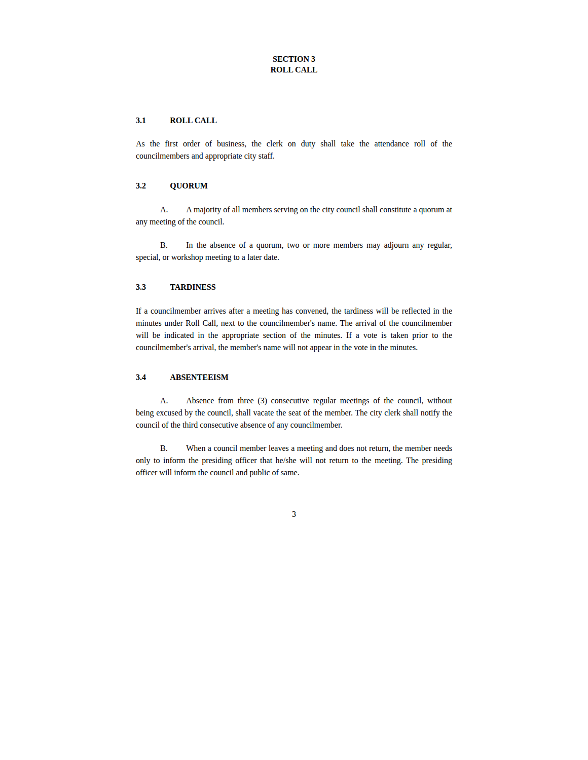SECTION 3 ROLL CALL
3.1 ROLL CALL
As the first order of business, the clerk on duty shall take the attendance roll of the councilmembers and appropriate city staff.
3.2 QUORUM
A. A majority of all members serving on the city council shall constitute a quorum at any meeting of the council.
B. In the absence of a quorum, two or more members may adjourn any regular, special, or workshop meeting to a later date.
3.3 TARDINESS
If a councilmember arrives after a meeting has convened, the tardiness will be reflected in the minutes under Roll Call, next to the councilmember's name. The arrival of the councilmember will be indicated in the appropriate section of the minutes. If a vote is taken prior to the councilmember's arrival, the member's name will not appear in the vote in the minutes.
3.4 ABSENTEEISM
A. Absence from three (3) consecutive regular meetings of the council, without being excused by the council, shall vacate the seat of the member. The city clerk shall notify the council of the third consecutive absence of any councilmember.
B. When a council member leaves a meeting and does not return, the member needs only to inform the presiding officer that he/she will not return to the meeting. The presiding officer will inform the council and public of same.
3